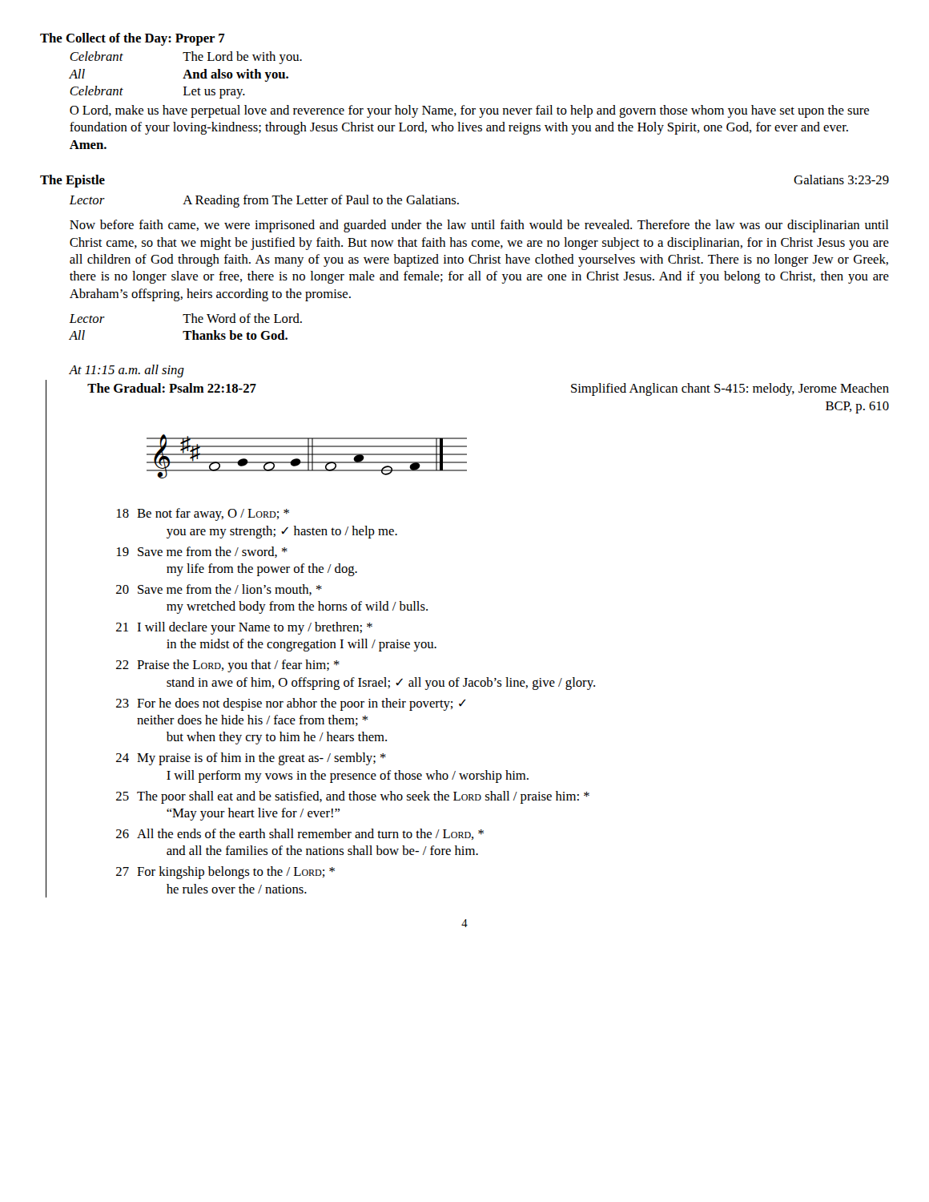The Collect of the Day: Proper 7
Celebrant The Lord be with you.
All And also with you.
Celebrant Let us pray.
O Lord, make us have perpetual love and reverence for your holy Name, for you never fail to help and govern those whom you have set upon the sure foundation of your loving-kindness; through Jesus Christ our Lord, who lives and reigns with you and the Holy Spirit, one God, for ever and ever. Amen.
The Epistle Galatians 3:23-29
Lector A Reading from The Letter of Paul to the Galatians.
Now before faith came, we were imprisoned and guarded under the law until faith would be revealed. Therefore the law was our disciplinarian until Christ came, so that we might be justified by faith. But now that faith has come, we are no longer subject to a disciplinarian, for in Christ Jesus you are all children of God through faith. As many of you as were baptized into Christ have clothed yourselves with Christ. There is no longer Jew or Greek, there is no longer slave or free, there is no longer male and female; for all of you are one in Christ Jesus. And if you belong to Christ, then you are Abraham’s offspring, heirs according to the promise.
Lector The Word of the Lord.
All Thanks be to God.
At 11:15 a.m. all sing
The Gradual: Psalm 22:18-27 Simplified Anglican chant S-415: melody, Jerome Meachen
BCP, p. 610
𝄞 ♯ ♯
18 Be not far away, O / Lord; * you are my strength; ✓ hasten to / help me.
19 Save me from the / sword, * my life from the power of the / dog.
20 Save me from the / lion’s mouth, * my wretched body from the horns of wild / bulls.
21 I will declare your Name to my / brethren; * in the midst of the congregation I will / praise you.
22 Praise the Lord, you that / fear him; * stand in awe of him, O offspring of Israel; ✓ all you of Jacob’s line, give / glory.
23 For he does not despise nor abhor the poor in their poverty; ✓ neither does he hide his / face from them; * but when they cry to him he / hears them.
24 My praise is of him in the great as- / sembly; * I will perform my vows in the presence of those who / worship him.
25 The poor shall eat and be satisfied, and those who seek the Lord shall / praise him: * “May your heart live for / ever!”
26 All the ends of the earth shall remember and turn to the / Lord, * and all the families of the nations shall bow be- / fore him.
27 For kingship belongs to the / Lord; * he rules over the / nations.
4